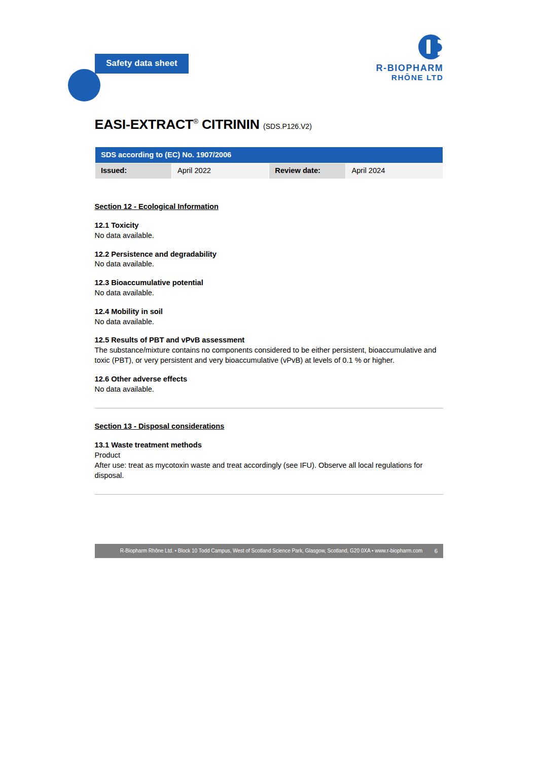Safety data sheet
R-BIOPHARM RHÔNE LTD
EASI-EXTRACT® CITRININ (SDS.P126.V2)
| SDS according to (EC) No. 1907/2006 |
| Issued: | April 2022 | Review date: | April 2024 |
Section 12 - Ecological Information
12.1 Toxicity
No data available.
12.2 Persistence and degradability
No data available.
12.3 Bioaccumulative potential
No data available.
12.4 Mobility in soil
No data available.
12.5 Results of PBT and vPvB assessment
The substance/mixture contains no components considered to be either persistent, bioaccumulative and toxic (PBT), or very persistent and very bioaccumulative (vPvB) at levels of 0.1 % or higher.
12.6 Other adverse effects
No data available.
Section 13 - Disposal considerations
13.1 Waste treatment methods
Product
After use: treat as mycotoxin waste and treat accordingly (see IFU). Observe all local regulations for disposal.
R-Biopharm Rhône Ltd. • Block 10 Todd Campus, West of Scotland Science Park, Glasgow, Scotland, G20 0XA • www.r-biopharm.com 6